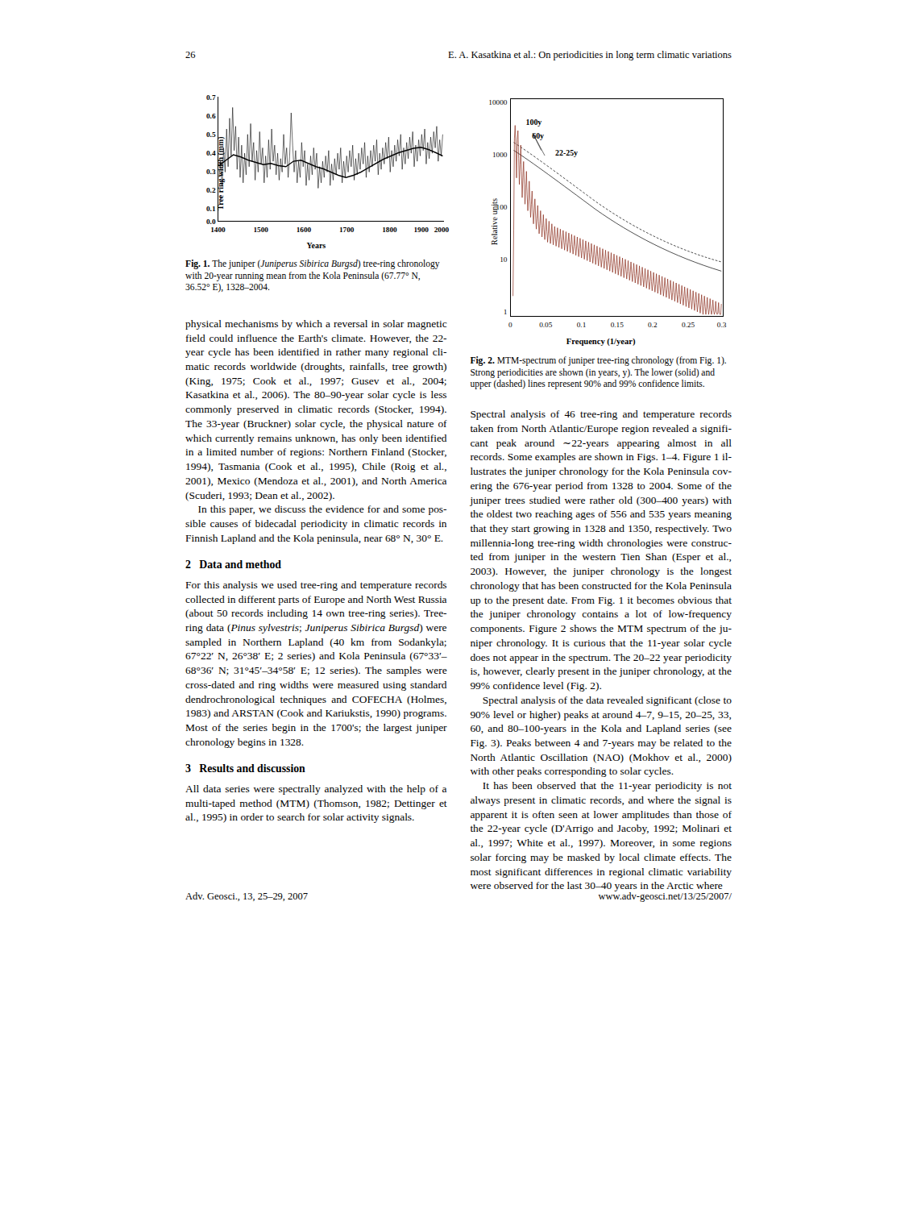26
E. A. Kasatkina et al.: On periodicities in long term climatic variations
Tree ring width (mm)
0.7 0.6 0.5 0.4 0.3 0.2 0.1 0.0
1400 1500 1600 1700 1800 1900 2000
Years
Fig. 1. The juniper (Juniperus Sibirica Burgsd) tree-ring chronology with 20-year running mean from the Kola Peninsula (67.77° N, 36.52° E), 1328–2004.
physical mechanisms by which a reversal in solar magnetic field could influence the Earth's climate. However, the 22-year cycle has been identified in rather many regional climatic records worldwide (droughts, rainfalls, tree growth) (King, 1975; Cook et al., 1997; Gusev et al., 2004; Kasatkina et al., 2006). The 80–90-year solar cycle is less commonly preserved in climatic records (Stocker, 1994). The 33-year (Bruckner) solar cycle, the physical nature of which currently remains unknown, has only been identified in a limited number of regions: Northern Finland (Stocker, 1994), Tasmania (Cook et al., 1995), Chile (Roig et al., 2001), Mexico (Mendoza et al., 2001), and North America (Scuderi, 1993; Dean et al., 2002).
In this paper, we discuss the evidence for and some possible causes of bidecadal periodicity in climatic records in Finnish Lapland and the Kola peninsula, near 68° N, 30° E.
2 Data and method
For this analysis we used tree-ring and temperature records collected in different parts of Europe and North West Russia (about 50 records including 14 own tree-ring series). Tree-ring data (Pinus sylvestris; Juniperus Sibirica Burgsd) were sampled in Northern Lapland (40 km from Sodankyla; 67°22′ N, 26°38′ E; 2 series) and Kola Peninsula (67°33′–68°36′ N; 31°45′–34°58′ E; 12 series). The samples were cross-dated and ring widths were measured using standard dendrochronological techniques and COFECHA (Holmes, 1983) and ARSTAN (Cook and Kariukstis, 1990) programs. Most of the series begin in the 1700's; the largest juniper chronology begins in 1328.
3 Results and discussion
All data series were spectrally analyzed with the help of a multi-taped method (MTM) (Thomson, 1982; Dettinger et al., 1995) in order to search for solar activity signals.
Relative units
10000 1000 100 10 1
100y
60y
22-25y
0 0.05 0.1 0.15 0.2 0.25 0.3
Frequency (1/year)
Fig. 2. MTM-spectrum of juniper tree-ring chronology (from Fig. 1). Strong periodicities are shown (in years, y). The lower (solid) and upper (dashed) lines represent 90% and 99% confidence limits.
Spectral analysis of 46 tree-ring and temperature records taken from North Atlantic/Europe region revealed a significant peak around ∼22-years appearing almost in all records. Some examples are shown in Figs. 1–4. Figure 1 illustrates the juniper chronology for the Kola Peninsula covering the 676-year period from 1328 to 2004. Some of the juniper trees studied were rather old (300–400 years) with the oldest two reaching ages of 556 and 535 years meaning that they start growing in 1328 and 1350, respectively. Two millennia-long tree-ring width chronologies were constructed from juniper in the western Tien Shan (Esper et al., 2003). However, the juniper chronology is the longest chronology that has been constructed for the Kola Peninsula up to the present date. From Fig. 1 it becomes obvious that the juniper chronology contains a lot of low-frequency components. Figure 2 shows the MTM spectrum of the juniper chronology. It is curious that the 11-year solar cycle does not appear in the spectrum. The 20–22 year periodicity is, however, clearly present in the juniper chronology, at the 99% confidence level (Fig. 2).
Spectral analysis of the data revealed significant (close to 90% level or higher) peaks at around 4–7, 9–15, 20–25, 33, 60, and 80–100-years in the Kola and Lapland series (see Fig. 3). Peaks between 4 and 7-years may be related to the North Atlantic Oscillation (NAO) (Mokhov et al., 2000) with other peaks corresponding to solar cycles.
It has been observed that the 11-year periodicity is not always present in climatic records, and where the signal is apparent it is often seen at lower amplitudes than those of the 22-year cycle (D'Arrigo and Jacoby, 1992; Molinari et al., 1997; White et al., 1997). Moreover, in some regions solar forcing may be masked by local climate effects. The most significant differences in regional climatic variability were observed for the last 30–40 years in the Arctic where
Adv. Geosci., 13, 25–29, 2007
www.adv-geosci.net/13/25/2007/